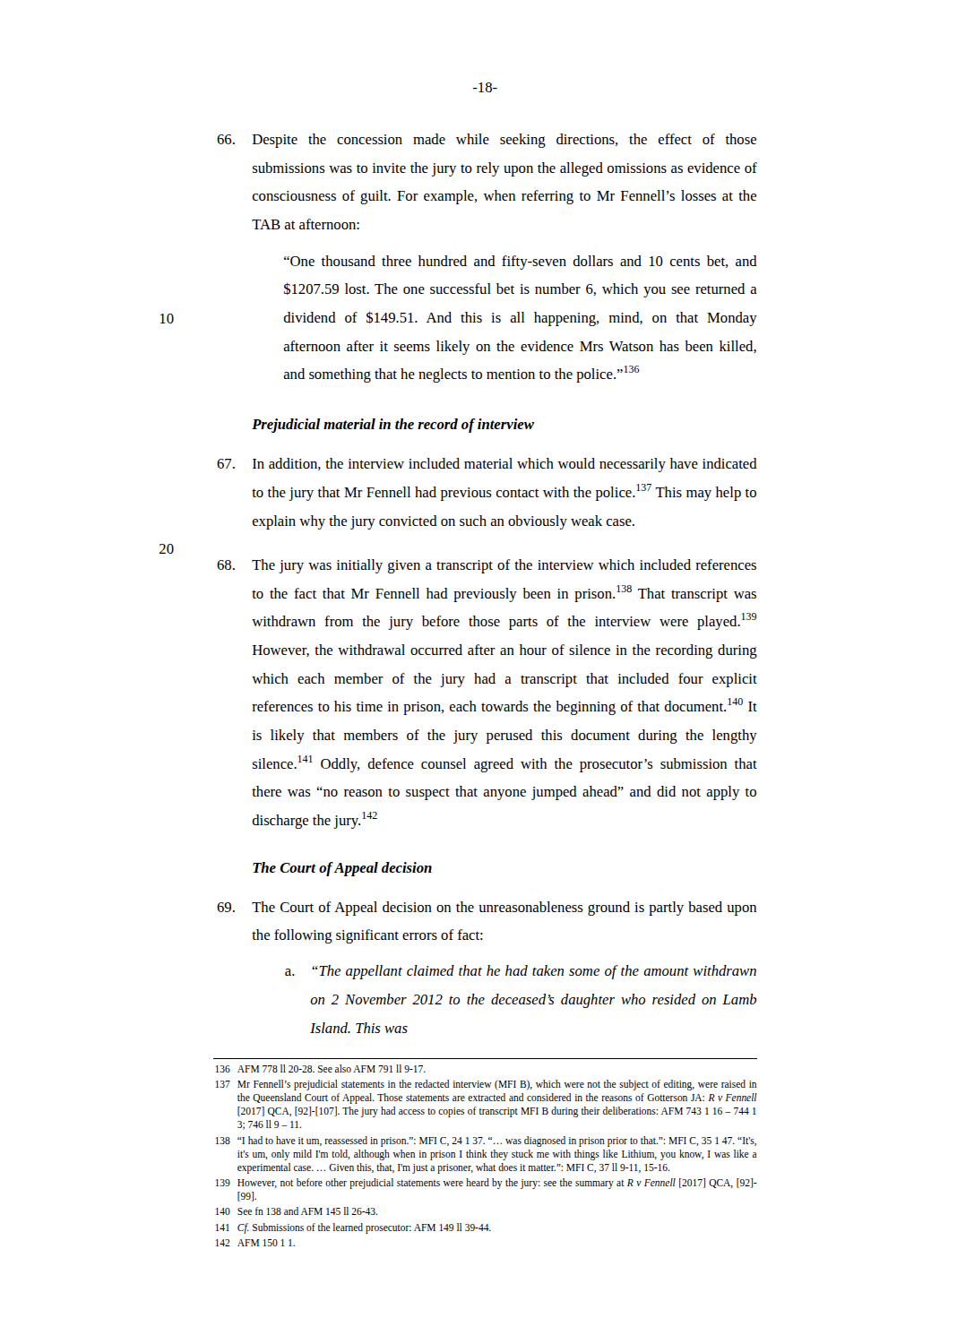10
20
-18-
66.
Despite the concession made while seeking directions, the effect of those submissions was to invite the jury to rely upon the alleged omissions as evidence of consciousness of guilt. For example, when referring to Mr Fennell’s losses at the TAB at afternoon:
“One thousand three hundred and fifty-seven dollars and 10 cents bet, and $1207.59 lost. The one successful bet is number 6, which you see returned a dividend of $149.51. And this is all happening, mind, on that Monday afternoon after it seems likely on the evidence Mrs Watson has been killed, and something that he neglects to mention to the police.”136
Prejudicial material in the record of interview
67.
In addition, the interview included material which would necessarily have indicated to the jury that Mr Fennell had previous contact with the police.137 This may help to explain why the jury convicted on such an obviously weak case.
68.
The jury was initially given a transcript of the interview which included references to the fact that Mr Fennell had previously been in prison.138 That transcript was withdrawn from the jury before those parts of the interview were played.139 However, the withdrawal occurred after an hour of silence in the recording during which each member of the jury had a transcript that included four explicit references to his time in prison, each towards the beginning of that document.140 It is likely that members of the jury perused this document during the lengthy silence.141 Oddly, defence counsel agreed with the prosecutor’s submission that there was “no reason to suspect that anyone jumped ahead” and did not apply to discharge the jury.142
The Court of Appeal decision
69.
The Court of Appeal decision on the unreasonableness ground is partly based upon the following significant errors of fact:
a.
“The appellant claimed that he had taken some of the amount withdrawn on 2 November 2012 to the deceased’s daughter who resided on Lamb Island. This was
136
AFM 778 ll 20-28. See also AFM 791 ll 9-17.
137
Mr Fennell’s prejudicial statements in the redacted interview (MFI B), which were not the subject of editing, were raised in the Queensland Court of Appeal. Those statements are extracted and considered in the reasons of Gotterson JA: R v Fennell [2017] QCA, [92]-[107]. The jury had access to copies of transcript MFI B during their deliberations: AFM 743 1 16 – 744 1 3; 746 ll 9 – 11.
138
“I had to have it um, reassessed in prison.”: MFI C, 24 1 37. “… was diagnosed in prison prior to that.”: MFI C, 35 1 47. “It's, it's um, only mild I'm told, although when in prison I think they stuck me with things like Lithium, you know, I was like a experimental case. … Given this, that, I'm just a prisoner, what does it matter.”: MFI C, 37 ll 9-11, 15-16.
139
However, not before other prejudicial statements were heard by the jury: see the summary at R v Fennell [2017] QCA, [92]-[99].
140
See fn 138 and AFM 145 ll 26-43.
141
Cf. Submissions of the learned prosecutor: AFM 149 ll 39-44.
142
AFM 150 1 1.